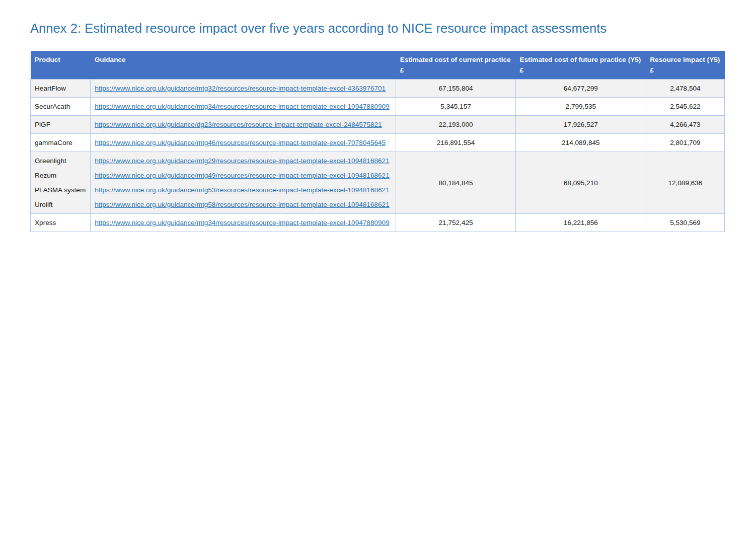Annex 2: Estimated resource impact over five years according to NICE resource impact assessments
| Product | Guidance | Estimated cost of current practice £ | Estimated cost of future practice (Y5) £ | Resource impact (Y5) £ |
| --- | --- | --- | --- | --- |
| HeartFlow | https://www.nice.org.uk/guidance/mtg32/resources/resource-impact-template-excel-4363976701 | 67,155,804 | 64,677,299 | 2,478,504 |
| SecurAcath | https://www.nice.org.uk/guidance/mtg34/resources/resource-impact-template-excel-10947880909 | 5,345,157 | 2,799,535 | 2,545,622 |
| PlGF | https://www.nice.org.uk/guidance/dg23/resources/resource-impact-template-excel-2484575821 | 22,193,000 | 17,926,527 | 4,266,473 |
| gammaCore | https://www.nice.org.uk/guidance/mtg46/resources/resource-impact-template-excel-7078045645 | 216,891,554 | 214,089,845 | 2,801,709 |
| Greenlight Rezum PLASMA system Urolift | https://www.nice.org.uk/guidance/mtg29/resources/resource-impact-template-excel-10948168621 https://www.nice.org.uk/guidance/mtg49/resources/resource-impact-template-excel-10948168621 https://www.nice.org.uk/guidance/mtg53/resources/resource-impact-template-excel-10948168621 https://www.nice.org.uk/guidance/mtg58/resources/resource-impact-template-excel-10948168621 | 80,184,845 | 68,095,210 | 12,089,636 |
| Xpress | https://www.nice.org.uk/guidance/mtg34/resources/resource-impact-template-excel-10947880909 | 21,752,425 | 16,221,856 | 5,530,569 |